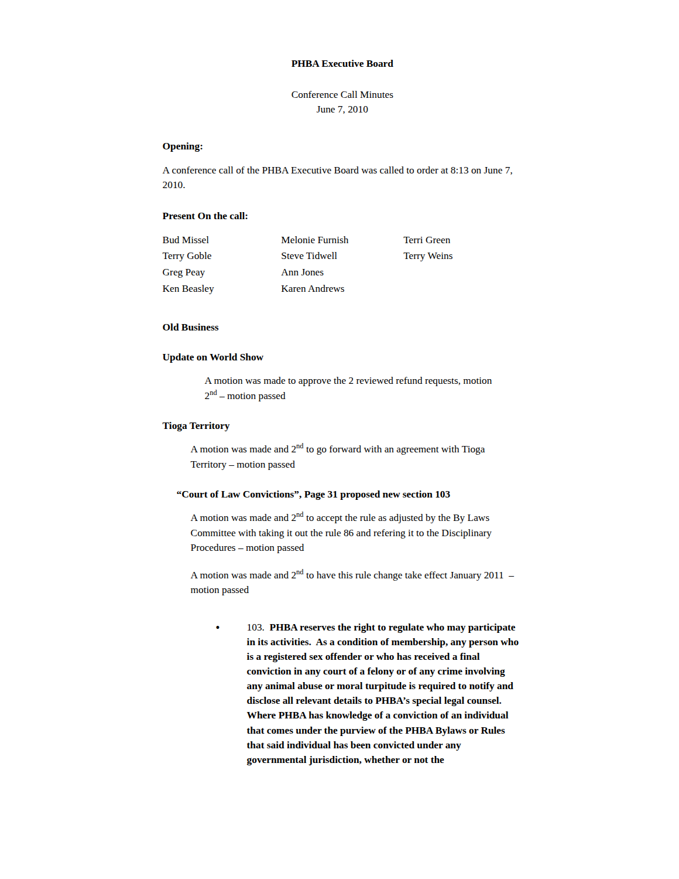PHBA Executive Board
Conference Call Minutes June 7, 2010
Opening:
A conference call of the PHBA Executive Board was called to order at 8:13 on June 7, 2010.
Present On the call:
| Bud Missel | Melonie Furnish | Terri Green |
| Terry Goble | Steve Tidwell | Terry Weins |
| Greg Peay | Ann Jones | |
| Ken Beasley | Karen Andrews | |
Old Business
Update on World Show
A motion was made to approve the 2 reviewed refund requests, motion 2nd – motion passed
Tioga Territory
A motion was made and 2nd to go forward with an agreement with Tioga Territory – motion passed
“Court of Law Convictions”, Page 31 proposed new section 103
A motion was made and 2nd to accept the rule as adjusted by the By Laws Committee with taking it out the rule 86 and refering it to the Disciplinary Procedures – motion passed
A motion was made and 2nd to have this rule change take effect January 2011 – motion passed
103. PHBA reserves the right to regulate who may participate in its activities. As a condition of membership, any person who is a registered sex offender or who has received a final conviction in any court of a felony or of any crime involving any animal abuse or moral turpitude is required to notify and disclose all relevant details to PHBA’s special legal counsel. Where PHBA has knowledge of a conviction of an individual that comes under the purview of the PHBA Bylaws or Rules that said individual has been convicted under any governmental jurisdiction, whether or not the